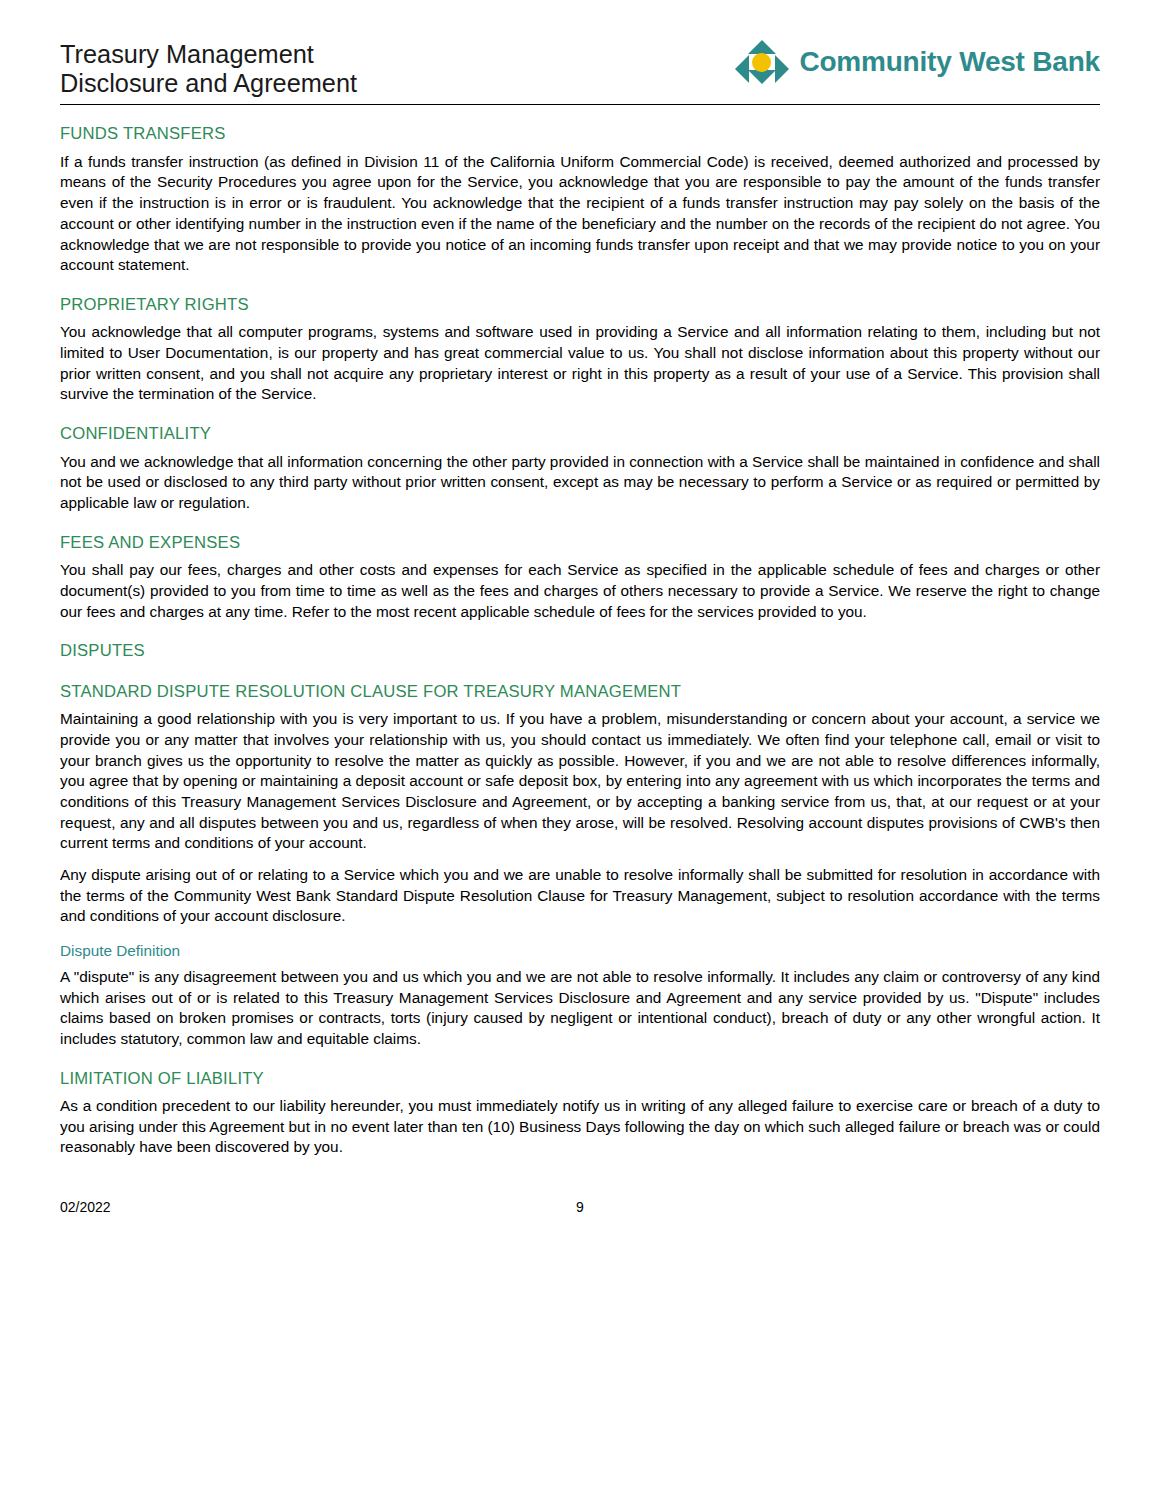Treasury Management
Disclosure and Agreement
Community West Bank
FUNDS TRANSFERS
If a funds transfer instruction (as defined in Division 11 of the California Uniform Commercial Code) is received, deemed authorized and processed by means of the Security Procedures you agree upon for the Service, you acknowledge that you are responsible to pay the amount of the funds transfer even if the instruction is in error or is fraudulent. You acknowledge that the recipient of a funds transfer instruction may pay solely on the basis of the account or other identifying number in the instruction even if the name of the beneficiary and the number on the records of the recipient do not agree. You acknowledge that we are not responsible to provide you notice of an incoming funds transfer upon receipt and that we may provide notice to you on your account statement.
PROPRIETARY RIGHTS
You acknowledge that all computer programs, systems and software used in providing a Service and all information relating to them, including but not limited to User Documentation, is our property and has great commercial value to us. You shall not disclose information about this property without our prior written consent, and you shall not acquire any proprietary interest or right in this property as a result of your use of a Service. This provision shall survive the termination of the Service.
CONFIDENTIALITY
You and we acknowledge that all information concerning the other party provided in connection with a Service shall be maintained in confidence and shall not be used or disclosed to any third party without prior written consent, except as may be necessary to perform a Service or as required or permitted by applicable law or regulation.
FEES AND EXPENSES
You shall pay our fees, charges and other costs and expenses for each Service as specified in the applicable schedule of fees and charges or other document(s) provided to you from time to time as well as the fees and charges of others necessary to provide a Service. We reserve the right to change our fees and charges at any time. Refer to the most recent applicable schedule of fees for the services provided to you.
DISPUTES
STANDARD DISPUTE RESOLUTION CLAUSE FOR TREASURY MANAGEMENT
Maintaining a good relationship with you is very important to us. If you have a problem, misunderstanding or concern about your account, a service we provide you or any matter that involves your relationship with us, you should contact us immediately. We often find your telephone call, email or visit to your branch gives us the opportunity to resolve the matter as quickly as possible. However, if you and we are not able to resolve differences informally, you agree that by opening or maintaining a deposit account or safe deposit box, by entering into any agreement with us which incorporates the terms and conditions of this Treasury Management Services Disclosure and Agreement, or by accepting a banking service from us, that, at our request or at your request, any and all disputes between you and us, regardless of when they arose, will be resolved. Resolving account disputes provisions of CWB's then current terms and conditions of your account.
Any dispute arising out of or relating to a Service which you and we are unable to resolve informally shall be submitted for resolution in accordance with the terms of the Community West Bank Standard Dispute Resolution Clause for Treasury Management, subject to resolution accordance with the terms and conditions of your account disclosure.
Dispute Definition
A "dispute" is any disagreement between you and us which you and we are not able to resolve informally. It includes any claim or controversy of any kind which arises out of or is related to this Treasury Management Services Disclosure and Agreement and any service provided by us. "Dispute" includes claims based on broken promises or contracts, torts (injury caused by negligent or intentional conduct), breach of duty or any other wrongful action. It includes statutory, common law and equitable claims.
LIMITATION OF LIABILITY
As a condition precedent to our liability hereunder, you must immediately notify us in writing of any alleged failure to exercise care or breach of a duty to you arising under this Agreement but in no event later than ten (10) Business Days following the day on which such alleged failure or breach was or could reasonably have been discovered by you.
9
02/2022